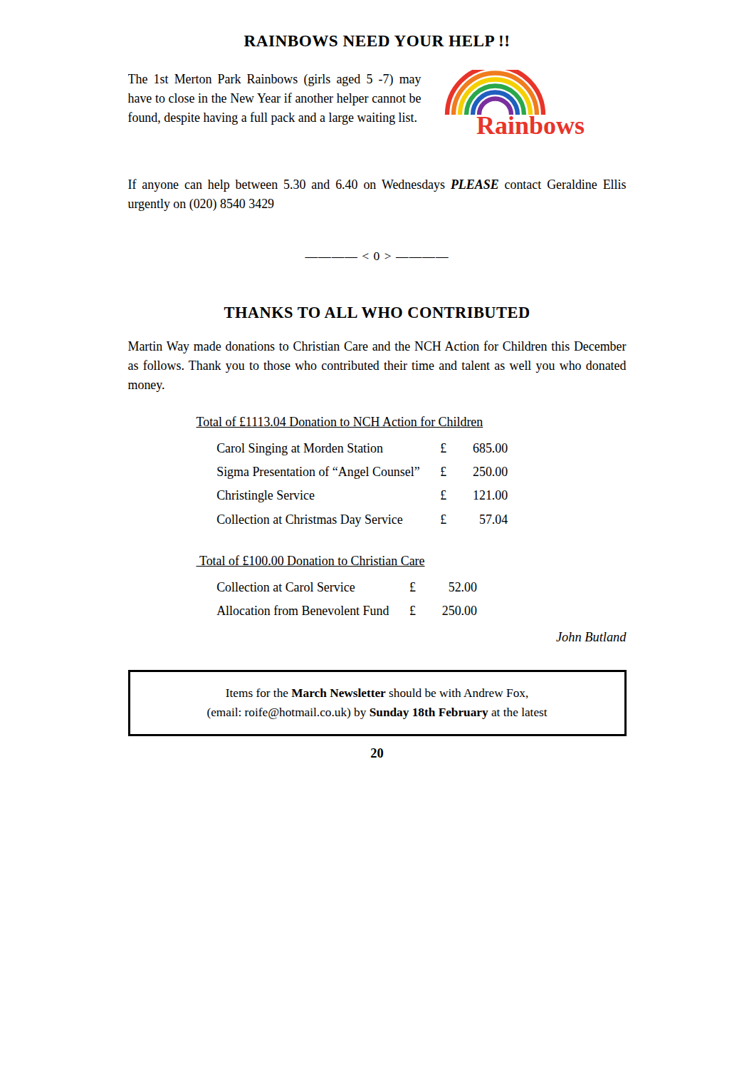RAINBOWS NEED YOUR HELP !!
Rainbows
The 1st Merton Park Rainbows (girls aged 5 -7) may have to close in the New Year if another helper cannot be found, despite having a full pack and a large waiting list.
If anyone can help between 5.30 and 6.40 on Wednesdays PLEASE contact Geraldine Ellis urgently on (020) 8540 3429
———— < 0 > ————
THANKS TO ALL WHO CONTRIBUTED
Martin Way made donations to Christian Care and the NCH Action for Children this December as follows. Thank you to those who contributed their time and talent as well you who donated money.
Total of £1113.04 Donation to NCH Action for Children
| Carol Singing at Morden Station | £ 685.00 |
| Sigma Presentation of “Angel Counsel” | £ 250.00 |
| Christingle Service | £ 121.00 |
| Collection at Christmas Day Service | £ 57.04 |
Total of £100.00 Donation to Christian Care
| Collection at Carol Service | £ 52.00 |
| Allocation from Benevolent Fund | £ 250.00 |
John Butland
Items for the March Newsletter should be with Andrew Fox,
(email: roife@hotmail.co.uk) by Sunday 18th February at the latest
20